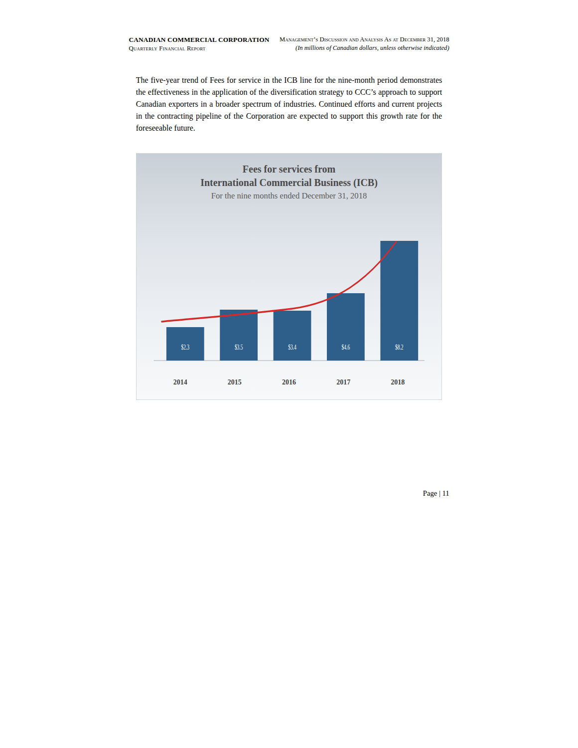Canadian Commercial Corporation Quarterly Financial Report
Management’s Discussion and Analysis As at December 31, 2018 (In millions of Canadian dollars, unless otherwise indicated)
The five-year trend of Fees for service in the ICB line for the nine-month period demonstrates the effectiveness in the application of the diversification strategy to CCC’s approach to support Canadian exporters in a broader spectrum of industries. Continued efforts and current projects in the contracting pipeline of the Corporation are expected to support this growth rate for the foreseeable future.
Fees for services from International Commercial Business (ICB) For the nine months ended December 31, 2018
$2.3 $3.5 $3.4 $4.6 $8.2
2014 2015 2016 2017 2018
Page | 11